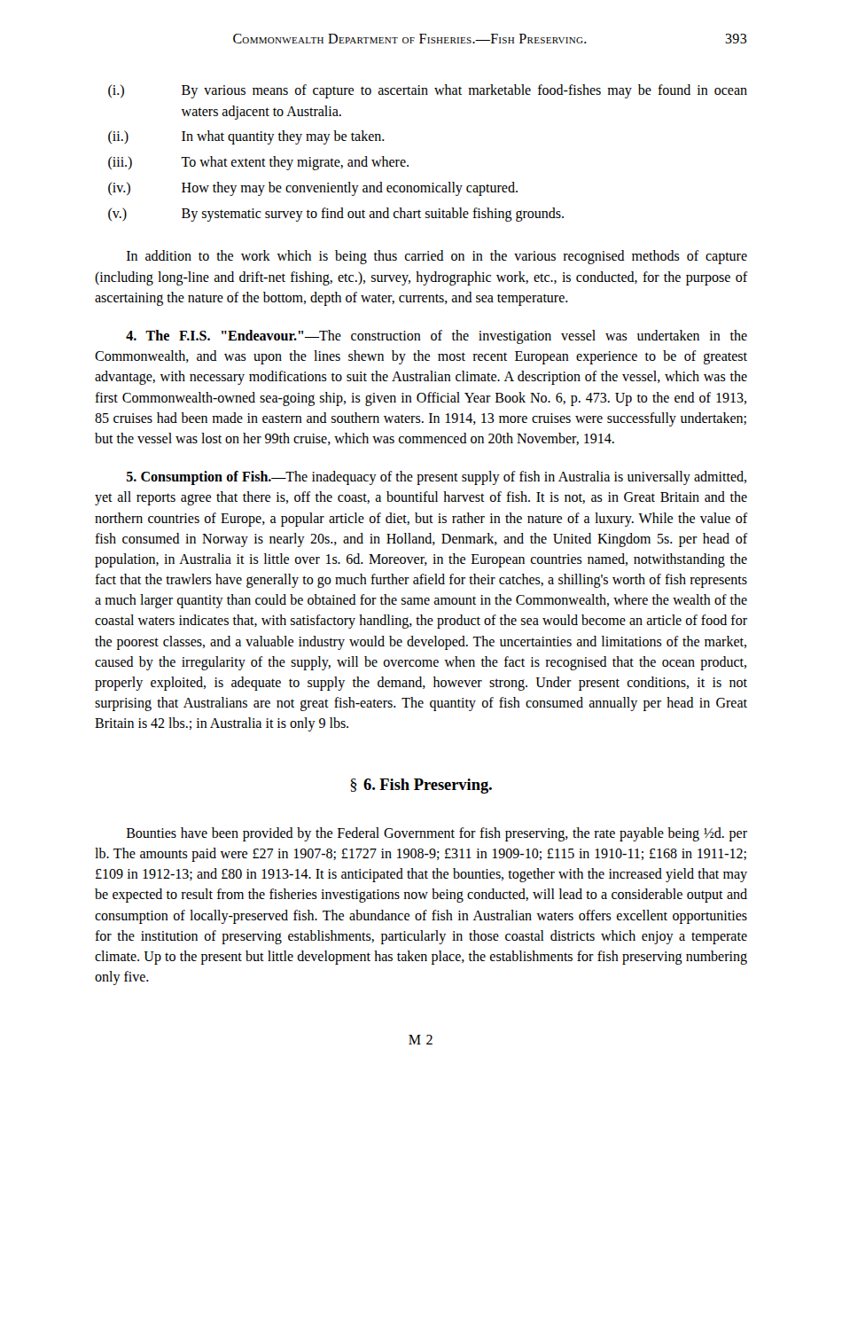393 Commonwealth Department of Fisheries.—Fish Preserving.
(i.) By various means of capture to ascertain what marketable food-fishes may be found in ocean waters adjacent to Australia.
(ii.) In what quantity they may be taken.
(iii.) To what extent they migrate, and where.
(iv.) How they may be conveniently and economically captured.
(v.) By systematic survey to find out and chart suitable fishing grounds.
In addition to the work which is being thus carried on in the various recognised methods of capture (including long-line and drift-net fishing, etc.), survey, hydrographic work, etc., is conducted, for the purpose of ascertaining the nature of the bottom, depth of water, currents, and sea temperature.
4. The F.I.S. "Endeavour."—The construction of the investigation vessel was undertaken in the Commonwealth, and was upon the lines shewn by the most recent European experience to be of greatest advantage, with necessary modifications to suit the Australian climate. A description of the vessel, which was the first Commonwealth-owned sea-going ship, is given in Official Year Book No. 6, p. 473. Up to the end of 1913, 85 cruises had been made in eastern and southern waters. In 1914, 13 more cruises were successfully undertaken; but the vessel was lost on her 99th cruise, which was commenced on 20th November, 1914.
5. Consumption of Fish.—The inadequacy of the present supply of fish in Australia is universally admitted, yet all reports agree that there is, off the coast, a bountiful harvest of fish. It is not, as in Great Britain and the northern countries of Europe, a popular article of diet, but is rather in the nature of a luxury. While the value of fish consumed in Norway is nearly 20s., and in Holland, Denmark, and the United Kingdom 5s. per head of population, in Australia it is little over 1s. 6d. Moreover, in the European countries named, notwithstanding the fact that the trawlers have generally to go much further afield for their catches, a shilling's worth of fish represents a much larger quantity than could be obtained for the same amount in the Commonwealth, where the wealth of the coastal waters indicates that, with satisfactory handling, the product of the sea would become an article of food for the poorest classes, and a valuable industry would be developed. The uncertainties and limitations of the market, caused by the irregularity of the supply, will be overcome when the fact is recognised that the ocean product, properly exploited, is adequate to supply the demand, however strong. Under present conditions, it is not surprising that Australians are not great fish-eaters. The quantity of fish consumed annually per head in Great Britain is 42 lbs.; in Australia it is only 9 lbs.
§6. Fish Preserving.
Bounties have been provided by the Federal Government for fish preserving, the rate payable being ½d. per lb. The amounts paid were £27 in 1907-8; £1727 in 1908-9; £311 in 1909-10; £115 in 1910-11; £168 in 1911-12; £109 in 1912-13; and £80 in 1913-14. It is anticipated that the bounties, together with the increased yield that may be expected to result from the fisheries investigations now being conducted, will lead to a considerable output and consumption of locally-preserved fish. The abundance of fish in Australian waters offers excellent opportunities for the institution of preserving establishments, particularly in those coastal districts which enjoy a temperate climate. Up to the present but little development has taken place, the establishments for fish preserving numbering only five.
M 2